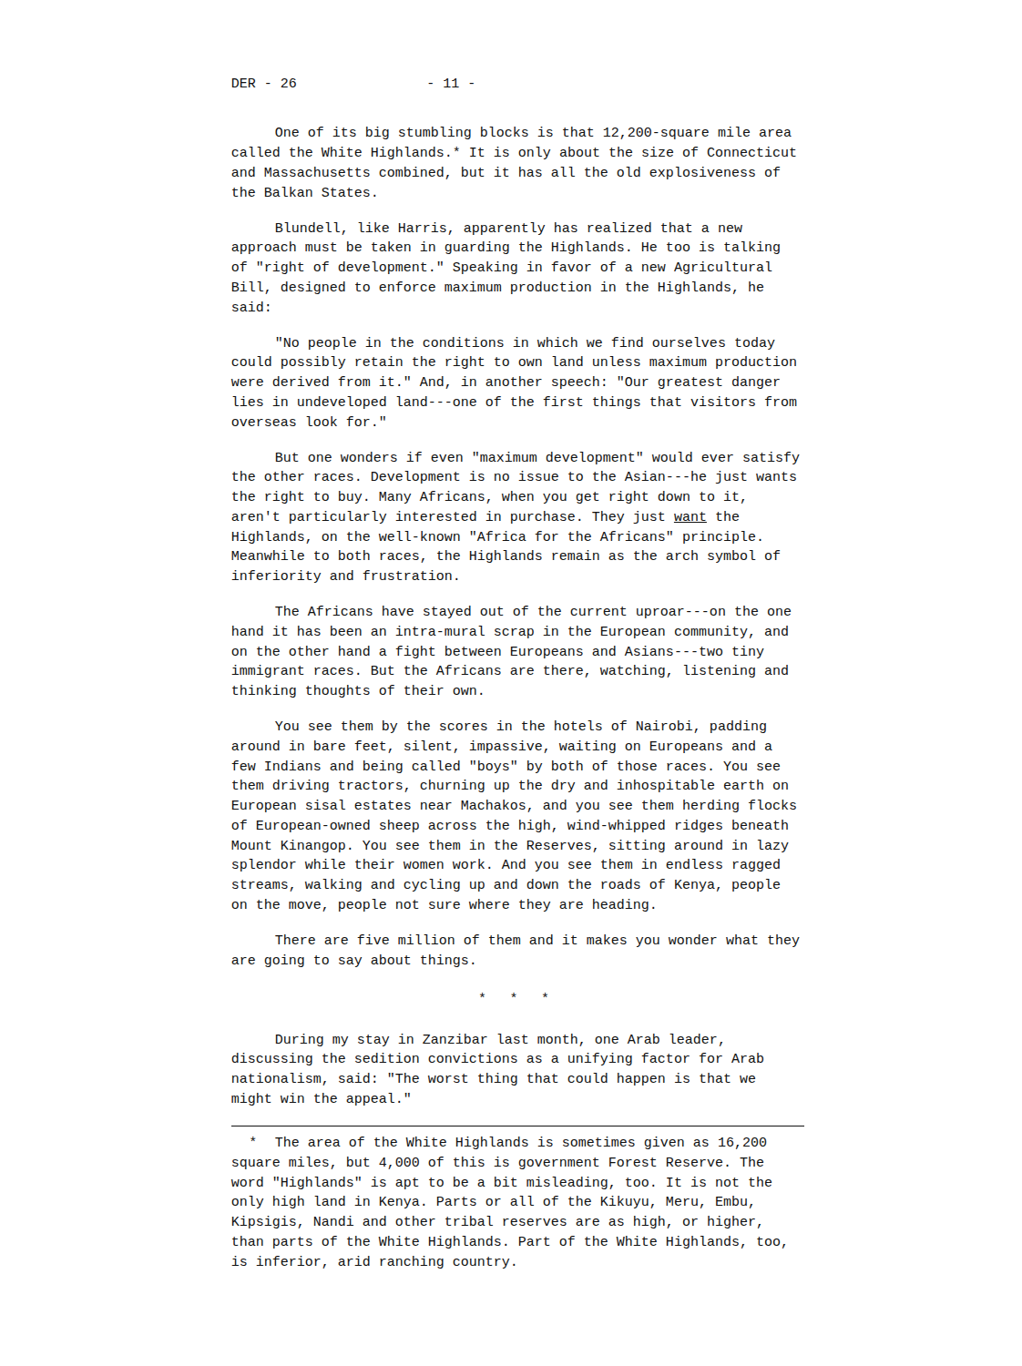DER - 26 - 11 -
One of its big stumbling blocks is that 12,200-square mile area called the White Highlands.* It is only about the size of Connecticut and Massachusetts combined, but it has all the old explosiveness of the Balkan States.
Blundell, like Harris, apparently has realized that a new approach must be taken in guarding the Highlands. He too is talking of "right of development." Speaking in favor of a new Agricultural Bill, designed to enforce maximum production in the Highlands, he said:
"No people in the conditions in which we find ourselves today could possibly retain the right to own land unless maximum production were derived from it." And, in another speech: "Our greatest danger lies in undeveloped land---one of the first things that visitors from overseas look for."
But one wonders if even "maximum development" would ever satisfy the other races. Development is no issue to the Asian---he just wants the right to buy. Many Africans, when you get right down to it, aren't particularly interested in purchase. They just want the Highlands, on the well-known "Africa for the Africans" principle. Meanwhile to both races, the Highlands remain as the arch symbol of inferiority and frustration.
The Africans have stayed out of the current uproar---on the one hand it has been an intra-mural scrap in the European community, and on the other hand a fight between Europeans and Asians---two tiny immigrant races. But the Africans are there, watching, listening and thinking thoughts of their own.
You see them by the scores in the hotels of Nairobi, padding around in bare feet, silent, impassive, waiting on Europeans and a few Indians and being called "boys" by both of those races. You see them driving tractors, churning up the dry and inhospitable earth on European sisal estates near Machakos, and you see them herding flocks of European-owned sheep across the high, wind-whipped ridges beneath Mount Kinangop. You see them in the Reserves, sitting around in lazy splendor while their women work. And you see them in endless ragged streams, walking and cycling up and down the roads of Kenya, people on the move, people not sure where they are heading.
There are five million of them and it makes you wonder what they are going to say about things.
* * *
During my stay in Zanzibar last month, one Arab leader, discussing the sedition convictions as a unifying factor for Arab nationalism, said: "The worst thing that could happen is that we might win the appeal."
*The area of the White Highlands is sometimes given as 16,200 square miles, but 4,000 of this is government Forest Reserve. The word "Highlands" is apt to be a bit misleading, too. It is not the only high land in Kenya. Parts or all of the Kikuyu, Meru, Embu, Kipsigis, Nandi and other tribal reserves are as high, or higher, than parts of the White Highlands. Part of the White Highlands, too, is inferior, arid ranching country.